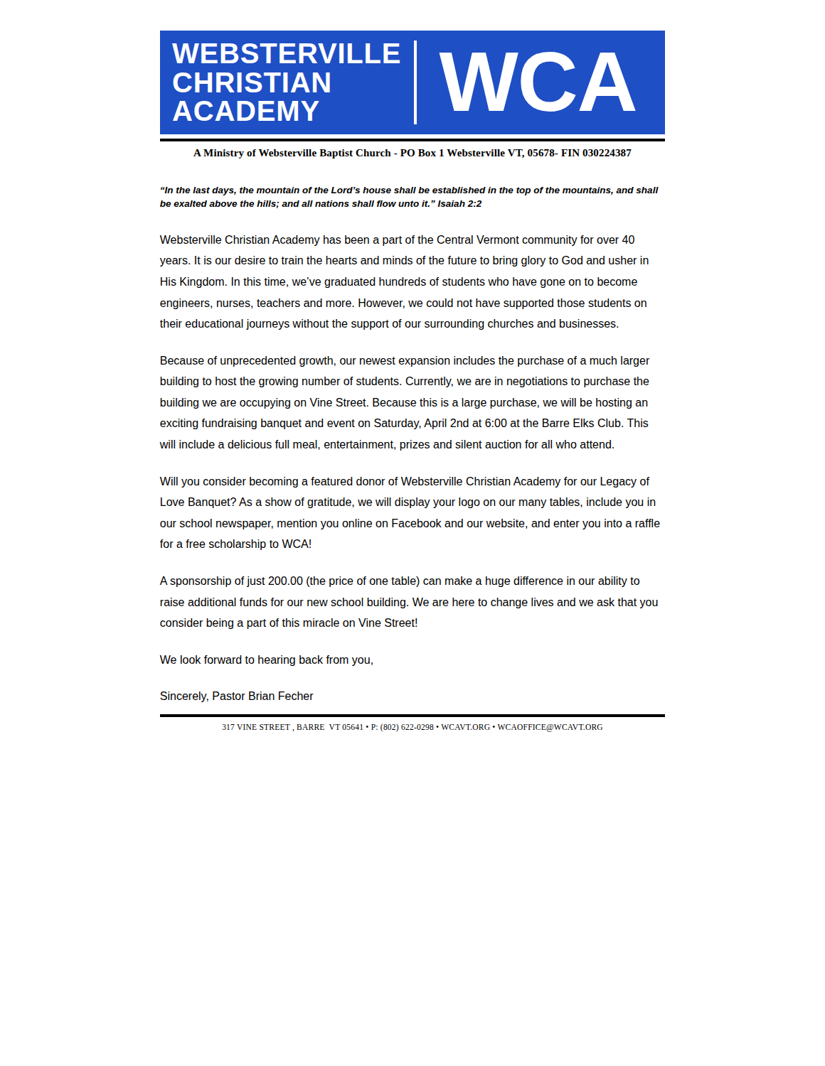Websterville
Christian
Academy
WCA
A Ministry of Websterville Baptist Church - PO Box 1 Websterville VT, 05678- FIN 030224387
“In the last days, the mountain of the Lord’s house shall be established in the top of the mountains, and shall be exalted above the hills; and all nations shall flow unto it.” Isaiah 2:2
Websterville Christian Academy has been a part of the Central Vermont community for over 40 years. It is our desire to train the hearts and minds of the future to bring glory to God and usher in His Kingdom. In this time, we’ve graduated hundreds of students who have gone on to become engineers, nurses, teachers and more. However, we could not have supported those students on their educational journeys without the support of our surrounding churches and businesses.
Because of unprecedented growth, our newest expansion includes the purchase of a much larger building to host the growing number of students. Currently, we are in negotiations to purchase the building we are occupying on Vine Street. Because this is a large purchase, we will be hosting an exciting fundraising banquet and event on Saturday, April 2nd at 6:00 at the Barre Elks Club. This will include a delicious full meal, entertainment, prizes and silent auction for all who attend.
Will you consider becoming a featured donor of Websterville Christian Academy for our Legacy of Love Banquet? As a show of gratitude, we will display your logo on our many tables, include you in our school newspaper, mention you online on Facebook and our website, and enter you into a raffle for a free scholarship to WCA!
A sponsorship of just 200.00 (the price of one table) can make a huge difference in our ability to raise additional funds for our new school building. We are here to change lives and we ask that you consider being a part of this miracle on Vine Street!
We look forward to hearing back from you,
Sincerely, Pastor Brian Fecher
317 VINE STREET , BARRE VT 05641 • P: (802) 622-0298 • WCAVT.ORG • WCAOFFICE@WCAVT.ORG